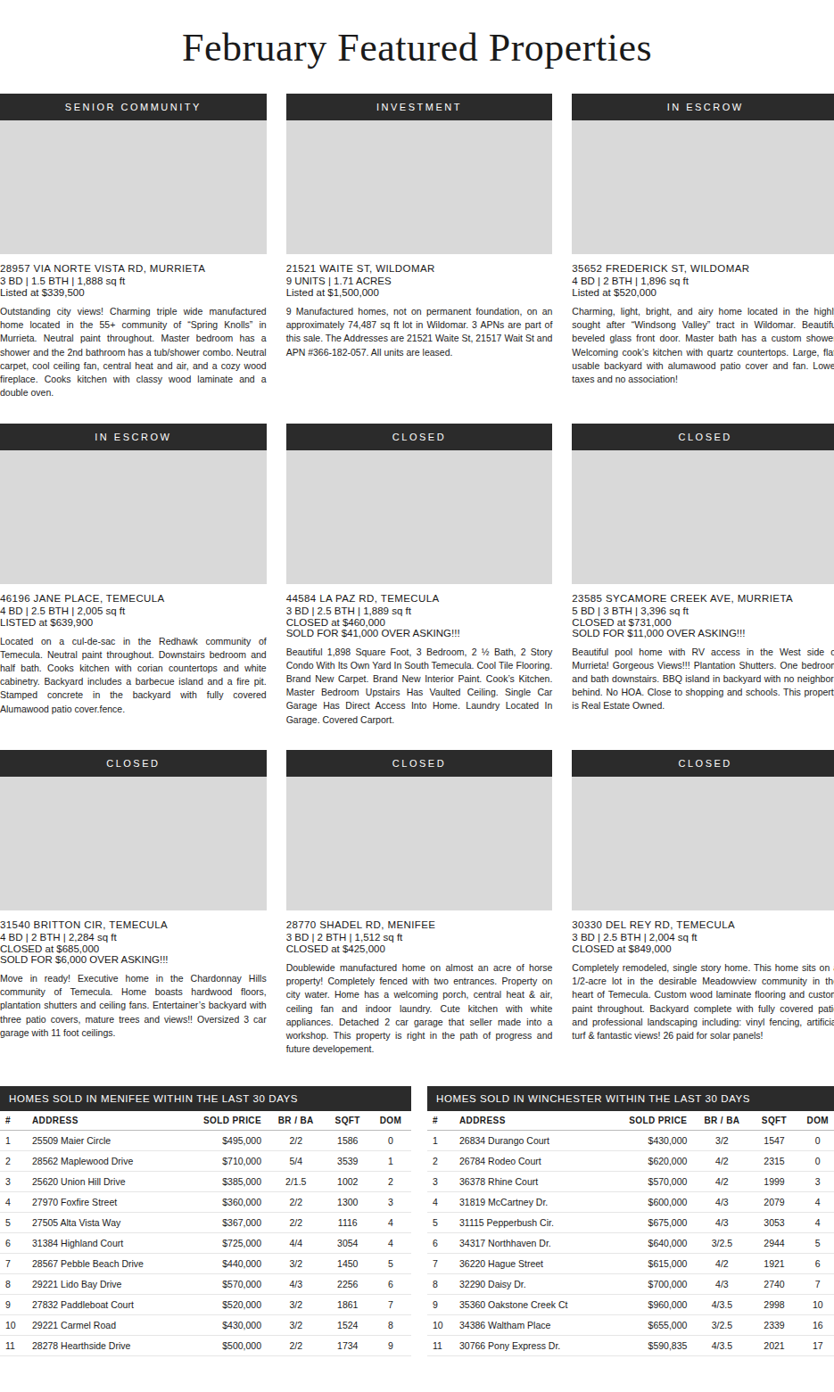February Featured Properties
Senior Community
28957 VIA NORTE VISTA RD, MURRIETA
3 BD | 1.5 BTH | 1,888 sq ft
Listed at $339,500
Outstanding city views! Charming triple wide manufactured home located in the 55+ community of “Spring Knolls” in Murrieta. Neutral paint throughout. Master bedroom has a shower and the 2nd bathroom has a tub/shower combo. Neutral carpet, cool ceiling fan, central heat and air, and a cozy wood fireplace. Cooks kitchen with classy wood laminate and a double oven.
Investment
21521 WAITE ST, WILDOMAR
9 UNITS | 1.71 ACRES
Listed at $1,500,000
9 Manufactured homes, not on permanent foundation, on an approximately 74,487 sq ft lot in Wildomar. 3 APNs are part of this sale. The Addresses are 21521 Waite St, 21517 Wait St and APN #366-182-057. All units are leased.
In Escrow
35652 FREDERICK ST, WILDOMAR
4 BD | 2 BTH | 1,896 sq ft
Listed at $520,000
Charming, light, bright, and airy home located in the highly sought after “Windsong Valley” tract in Wildomar. Beautiful beveled glass front door. Master bath has a custom shower. Welcoming cook’s kitchen with quartz countertops. Large, flat, usable backyard with alumawood patio cover and fan. Lower taxes and no association!
In Escrow
46196 JANE PLACE, TEMECULA
4 BD | 2.5 BTH | 2,005 sq ft
LISTED at $639,900
Located on a cul-de-sac in the Redhawk community of Temecula. Neutral paint throughout. Downstairs bedroom and half bath. Cooks kitchen with corian countertops and white cabinetry. Backyard includes a barbecue island and a fire pit. Stamped concrete in the backyard with fully covered Alumawood patio cover.fence.
Closed
44584 LA PAZ RD, TEMECULA
3 BD | 2.5 BTH | 1,889 sq ft
CLOSED at $460,000
SOLD FOR $41,000 OVER ASKING!!!
Beautiful 1,898 Square Foot, 3 Bedroom, 2 ½ Bath, 2 Story Condo With Its Own Yard In South Temecula. Cool Tile Flooring. Brand New Carpet. Brand New Interior Paint. Cook’s Kitchen. Master Bedroom Upstairs Has Vaulted Ceiling. Single Car Garage Has Direct Access Into Home. Laundry Located In Garage. Covered Carport.
Closed
23585 SYCAMORE CREEK AVE, MURRIETA
5 BD | 3 BTH | 3,396 sq ft
CLOSED at $731,000
SOLD FOR $11,000 OVER ASKING!!!
Beautiful pool home with RV access in the West side of Murrieta! Gorgeous Views!!! Plantation Shutters. One bedroom and bath downstairs. BBQ island in backyard with no neighbors behind. No HOA. Close to shopping and schools. This property is Real Estate Owned.
Closed
31540 BRITTON CIR, TEMECULA
4 BD | 2 BTH | 2,284 sq ft
CLOSED at $685,000
SOLD FOR $6,000 OVER ASKING!!!
Move in ready! Executive home in the Chardonnay Hills community of Temecula. Home boasts hardwood floors, plantation shutters and ceiling fans. Entertainer’s backyard with three patio covers, mature trees and views!! Oversized 3 car garage with 11 foot ceilings.
Closed
28770 SHADEL RD, MENIFEE
3 BD | 2 BTH | 1,512 sq ft
CLOSED at $425,000
Doublewide manufactured home on almost an acre of horse property! Completely fenced with two entrances. Property on city water. Home has a welcoming porch, central heat & air, ceiling fan and indoor laundry. Cute kitchen with white appliances. Detached 2 car garage that seller made into a workshop. This property is right in the path of progress and future developement.
Closed
30330 DEL REY RD, TEMECULA
3 BD | 2.5 BTH | 2,004 sq ft
CLOSED at $849,000
Completely remodeled, single story home. This home sits on a 1/2-acre lot in the desirable Meadowview community in the heart of Temecula. Custom wood laminate flooring and custom paint throughout. Backyard complete with fully covered patio and professional landscaping including: vinyl fencing, artificial turf & fantastic views! 26 paid for solar panels!
Homes Sold in Menifee Within the Last 30 Days
| # | Address | Sold Price | BR / BA | SQFT | DOM |
| --- | --- | --- | --- | --- | --- |
| 1 | 25509 Maier Circle | $495,000 | 2/2 | 1586 | 0 |
| 2 | 28562 Maplewood Drive | $710,000 | 5/4 | 3539 | 1 |
| 3 | 25620 Union Hill Drive | $385,000 | 2/1.5 | 1002 | 2 |
| 4 | 27970 Foxfire Street | $360,000 | 2/2 | 1300 | 3 |
| 5 | 27505 Alta Vista Way | $367,000 | 2/2 | 1116 | 4 |
| 6 | 31384 Highland Court | $725,000 | 4/4 | 3054 | 4 |
| 7 | 28567 Pebble Beach Drive | $440,000 | 3/2 | 1450 | 5 |
| 8 | 29221 Lido Bay Drive | $570,000 | 4/3 | 2256 | 6 |
| 9 | 27832 Paddleboat Court | $520,000 | 3/2 | 1861 | 7 |
| 10 | 29221 Carmel Road | $430,000 | 3/2 | 1524 | 8 |
| 11 | 28278 Hearthside Drive | $500,000 | 2/2 | 1734 | 9 |
Homes Sold in Winchester Within the Last 30 Days
| # | Address | Sold Price | BR / BA | SQFT | DOM |
| --- | --- | --- | --- | --- | --- |
| 1 | 26834 Durango Court | $430,000 | 3/2 | 1547 | 0 |
| 2 | 26784 Rodeo Court | $620,000 | 4/2 | 2315 | 0 |
| 3 | 36378 Rhine Court | $570,000 | 4/2 | 1999 | 3 |
| 4 | 31819 McCartney Dr. | $600,000 | 4/3 | 2079 | 4 |
| 5 | 31115 Pepperbush Cir. | $675,000 | 4/3 | 3053 | 4 |
| 6 | 34317 Northhaven Dr. | $640,000 | 3/2.5 | 2944 | 5 |
| 7 | 36220 Hague Street | $615,000 | 4/2 | 1921 | 6 |
| 8 | 32290 Daisy Dr. | $700,000 | 4/3 | 2740 | 7 |
| 9 | 35360 Oakstone Creek Ct | $960,000 | 4/3.5 | 2998 | 10 |
| 10 | 34386 Waltham Place | $655,000 | 3/2.5 | 2339 | 16 |
| 11 | 30766 Pony Express Dr. | $590,835 | 4/3.5 | 2021 | 17 |